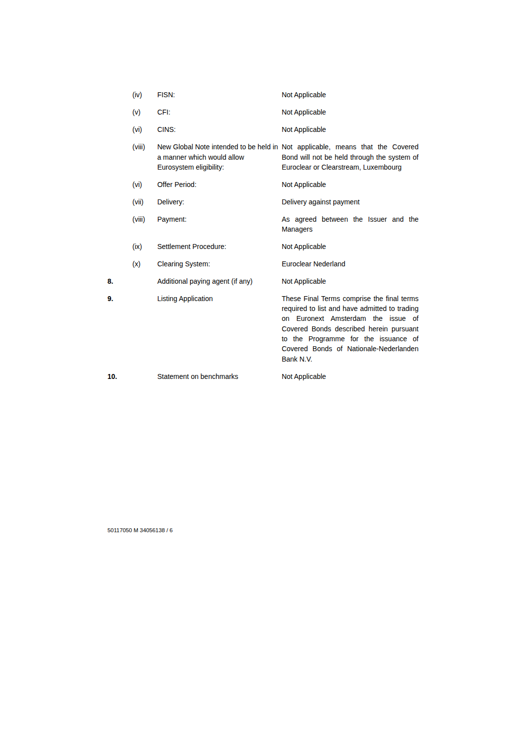| | (iv) | FISN: | Not Applicable |
| | (v) | CFI: | Not Applicable |
| | (vi) | CINS: | Not Applicable |
| | (viii) | New Global Note intended to be held in a manner which would allow Eurosystem eligibility: | Not applicable, means that the Covered Bond will not be held through the system of Euroclear or Clearstream, Luxembourg |
| | (vi) | Offer Period: | Not Applicable |
| | (vii) | Delivery: | Delivery against payment |
| | (viii) | Payment: | As agreed between the Issuer and the Managers |
| | (ix) | Settlement Procedure: | Not Applicable |
| | (x) | Clearing System: | Euroclear Nederland |
| 8. | | Additional paying agent (if any) | Not Applicable |
| 9. | | Listing Application | These Final Terms comprise the final terms required to list and have admitted to trading on Euronext Amsterdam the issue of Covered Bonds described herein pursuant to the Programme for the issuance of Covered Bonds of Nationale-Nederlanden Bank N.V. |
| 10. | | Statement on benchmarks | Not Applicable |
50117050 M 34056138 / 6